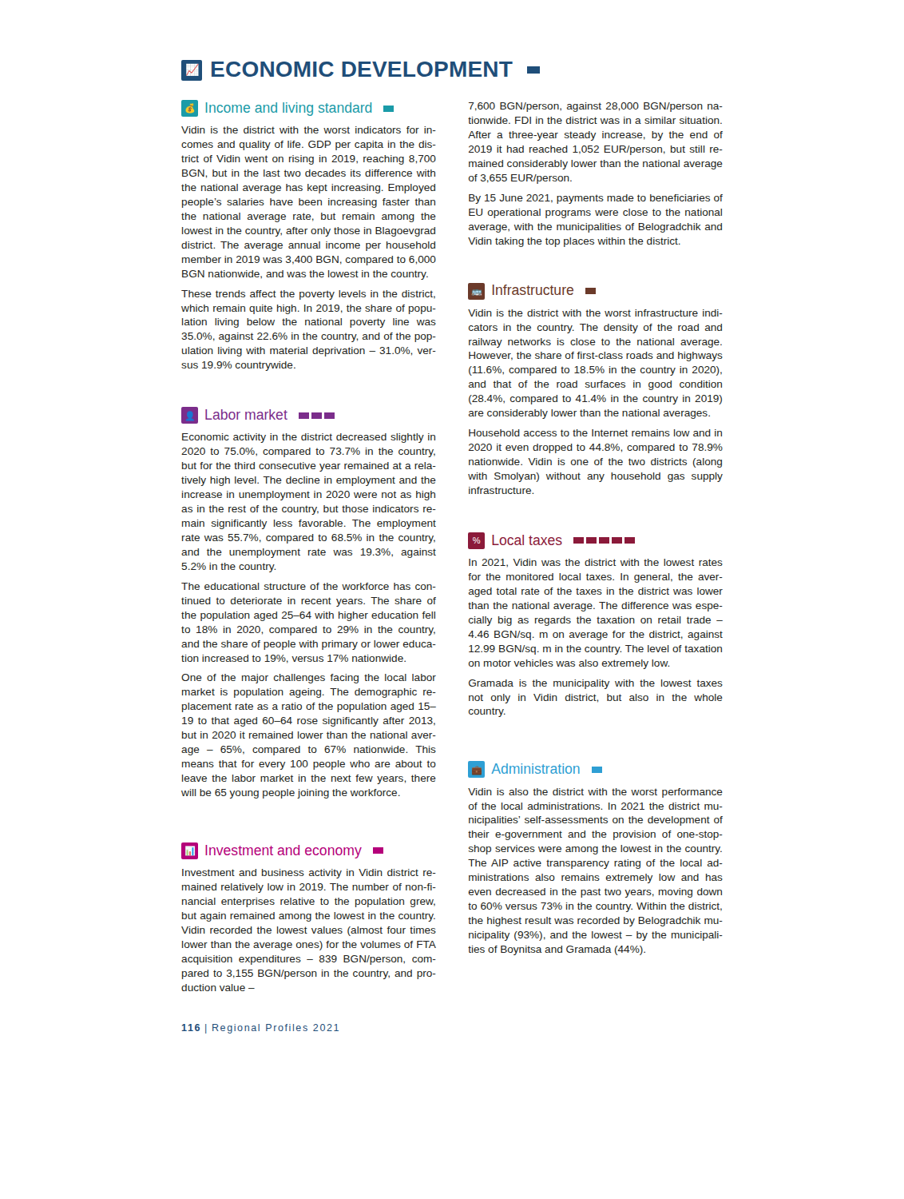📈
ECONOMIC DEVELOPMENT
💰
Income and living standard
Vidin is the district with the worst indicators for incomes and quality of life. GDP per capita in the district of Vidin went on rising in 2019, reaching 8,700 BGN, but in the last two decades its difference with the national average has kept increasing. Employed people’s salaries have been increasing faster than the national average rate, but remain among the lowest in the country, after only those in Blagoevgrad district. The average annual income per household member in 2019 was 3,400 BGN, compared to 6,000 BGN nationwide, and was the lowest in the country.
These trends affect the poverty levels in the district, which remain quite high. In 2019, the share of population living below the national poverty line was 35.0%, against 22.6% in the country, and of the population living with material deprivation – 31.0%, versus 19.9% countrywide.
👤
Labor market
Economic activity in the district decreased slightly in 2020 to 75.0%, compared to 73.7% in the country, but for the third consecutive year remained at a relatively high level. The decline in employment and the increase in unemployment in 2020 were not as high as in the rest of the country, but those indicators remain significantly less favorable. The employment rate was 55.7%, compared to 68.5% in the country, and the unemployment rate was 19.3%, against 5.2% in the country.
The educational structure of the workforce has continued to deteriorate in recent years. The share of the population aged 25–64 with higher education fell to 18% in 2020, compared to 29% in the country, and the share of people with primary or lower education increased to 19%, versus 17% nationwide.
One of the major challenges facing the local labor market is population ageing. The demographic replacement rate as a ratio of the population aged 15–19 to that aged 60–64 rose significantly after 2013, but in 2020 it remained lower than the national average – 65%, compared to 67% nationwide. This means that for every 100 people who are about to leave the labor market in the next few years, there will be 65 young people joining the workforce.
📊
Investment and economy
Investment and business activity in Vidin district remained relatively low in 2019. The number of non-financial enterprises relative to the population grew, but again remained among the lowest in the country. Vidin recorded the lowest values (almost four times lower than the average ones) for the volumes of FTA acquisition expenditures – 839 BGN/person, compared to 3,155 BGN/person in the country, and production value –
7,600 BGN/person, against 28,000 BGN/person nationwide. FDI in the district was in a similar situation. After a three-year steady increase, by the end of 2019 it had reached 1,052 EUR/person, but still remained considerably lower than the national average of 3,655 EUR/person.
By 15 June 2021, payments made to beneficiaries of EU operational programs were close to the national average, with the municipalities of Belogradchik and Vidin taking the top places within the district.
🚌
Infrastructure
Vidin is the district with the worst infrastructure indicators in the country. The density of the road and railway networks is close to the national average. However, the share of first-class roads and highways (11.6%, compared to 18.5% in the country in 2020), and that of the road surfaces in good condition (28.4%, compared to 41.4% in the country in 2019) are considerably lower than the national averages.
Household access to the Internet remains low and in 2020 it even dropped to 44.8%, compared to 78.9% nationwide. Vidin is one of the two districts (along with Smolyan) without any household gas supply infrastructure.
%
Local taxes
In 2021, Vidin was the district with the lowest rates for the monitored local taxes. In general, the averaged total rate of the taxes in the district was lower than the national average. The difference was especially big as regards the taxation on retail trade – 4.46 BGN/sq. m on average for the district, against 12.99 BGN/sq. m in the country. The level of taxation on motor vehicles was also extremely low.
Gramada is the municipality with the lowest taxes not only in Vidin district, but also in the whole country.
💼
Administration
Vidin is also the district with the worst performance of the local administrations. In 2021 the district municipalities’ self-assessments on the development of their e-government and the provision of one-stop-shop services were among the lowest in the country. The AIP active transparency rating of the local administrations also remains extremely low and has even decreased in the past two years, moving down to 60% versus 73% in the country. Within the district, the highest result was recorded by Belogradchik municipality (93%), and the lowest – by the municipalities of Boynitsa and Gramada (44%).
116|Regional Profiles 2021